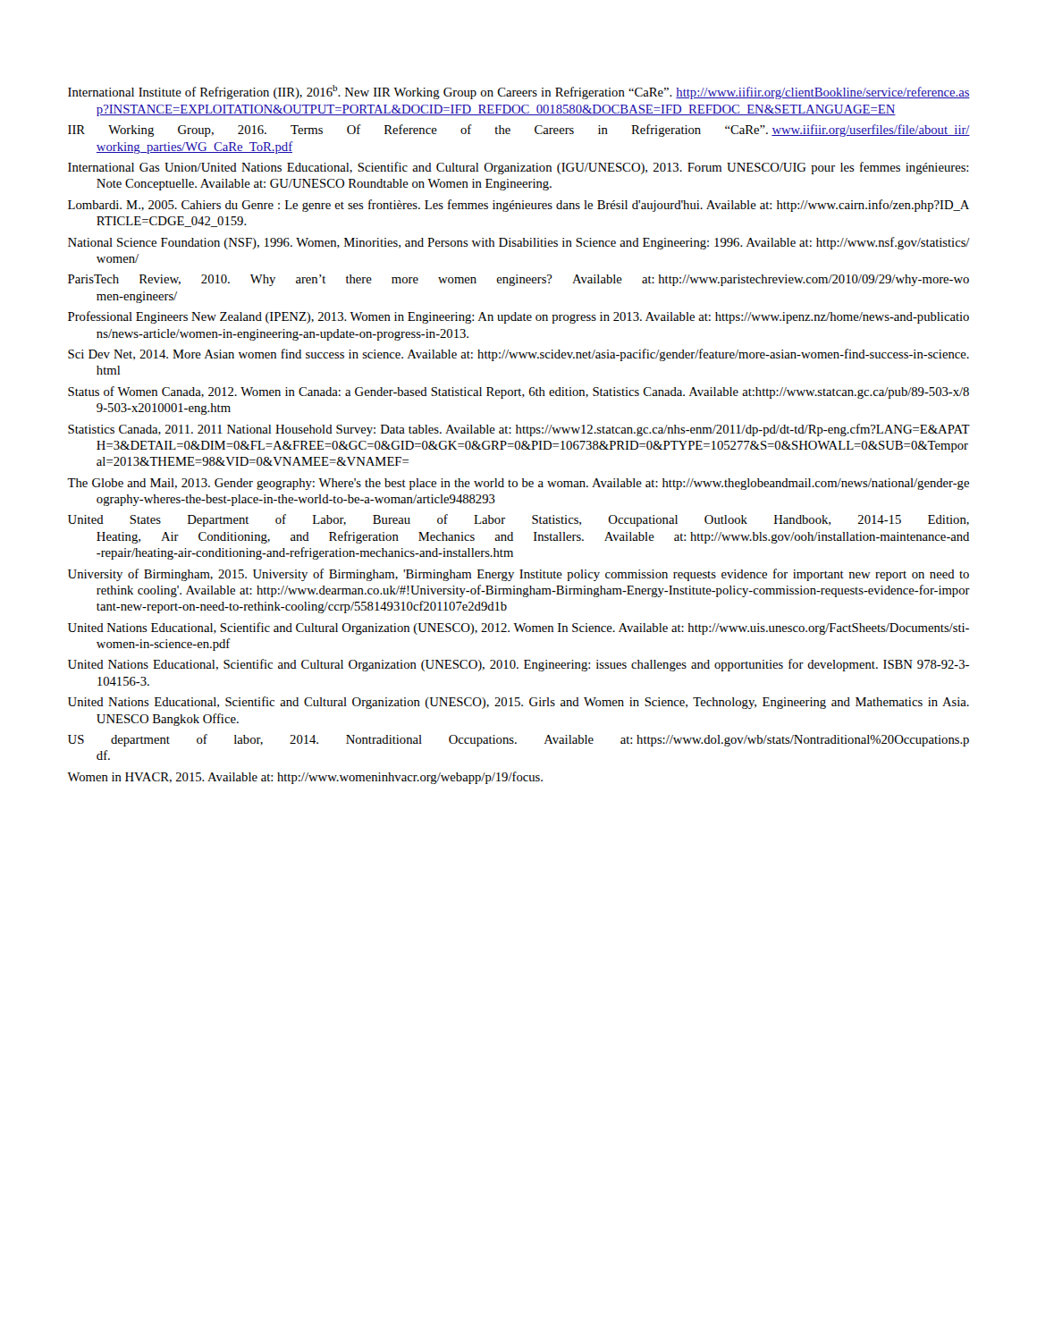International Institute of Refrigeration (IIR), 2016b. New IIR Working Group on Careers in Refrigeration “CaRe”. http://www.iifiir.org/clientBookline/service/reference.asp?INSTANCE=EXPLOITATION&OUTPUT=PORTAL&DOCID=IFD_REFDOC_0018580&DOCBASE=IFD_REFDOC_EN&SETLANGUAGE=EN
IIR Working Group, 2016. Terms Of Reference of the Careers in Refrigeration “CaRe”. www.iifiir.org/userfiles/file/about_iir/working_parties/WG_CaRe_ToR.pdf
International Gas Union/United Nations Educational, Scientific and Cultural Organization (IGU/UNESCO), 2013. Forum UNESCO/UIG pour les femmes ingénieures: Note Conceptuelle. Available at: GU/UNESCO Roundtable on Women in Engineering.
Lombardi. M., 2005. Cahiers du Genre : Le genre et ses frontières. Les femmes ingénieures dans le Brésil d'aujourd'hui. Available at: http://www.cairn.info/zen.php?ID_ARTICLE=CDGE_042_0159.
National Science Foundation (NSF), 1996. Women, Minorities, and Persons with Disabilities in Science and Engineering: 1996. Available at: http://www.nsf.gov/statistics/women/
ParisTech Review, 2010. Why aren’t there more women engineers? Available at: http://www.paristechreview.com/2010/09/29/why-more-women-engineers/
Professional Engineers New Zealand (IPENZ), 2013. Women in Engineering: An update on progress in 2013. Available at: https://www.ipenz.nz/home/news-and-publications/news-article/women-in-engineering-an-update-on-progress-in-2013.
Sci Dev Net, 2014. More Asian women find success in science. Available at: http://www.scidev.net/asia-pacific/gender/feature/more-asian-women-find-success-in-science.html
Status of Women Canada, 2012. Women in Canada: a Gender-based Statistical Report, 6th edition, Statistics Canada. Available at:http://www.statcan.gc.ca/pub/89-503-x/89-503-x2010001-eng.htm
Statistics Canada, 2011. 2011 National Household Survey: Data tables. Available at: https://www12.statcan.gc.ca/nhs-enm/2011/dp-pd/dt-td/Rp-eng.cfm?LANG=E&APATH=3&DETAIL=0&DIM=0&FL=A&FREE=0&GC=0&GID=0&GK=0&GRP=0&PID=106738&PRID=0&PTYPE=105277&S=0&SHOWALL=0&SUB=0&Temporal=2013&THEME=98&VID=0&VNAMEE=&VNAMEF=
The Globe and Mail, 2013. Gender geography: Where's the best place in the world to be a woman. Available at: http://www.theglobeandmail.com/news/national/gender-geography-wheres-the-best-place-in-the-world-to-be-a-woman/article9488293
United States Department of Labor, Bureau of Labor Statistics, Occupational Outlook Handbook, 2014-15 Edition, Heating, Air Conditioning, and Refrigeration Mechanics and Installers. Available at: http://www.bls.gov/ooh/installation-maintenance-and-repair/heating-air-conditioning-and-refrigeration-mechanics-and-installers.htm
University of Birmingham, 2015. University of Birmingham, 'Birmingham Energy Institute policy commission requests evidence for important new report on need to rethink cooling'. Available at: http://www.dearman.co.uk/#!University-of-Birmingham-Birmingham-Energy-Institute-policy-commission-requests-evidence-for-important-new-report-on-need-to-rethink-cooling/ccrp/558149310cf201107e2d9d1b
United Nations Educational, Scientific and Cultural Organization (UNESCO), 2012. Women In Science. Available at: http://www.uis.unesco.org/FactSheets/Documents/sti-women-in-science-en.pdf
United Nations Educational, Scientific and Cultural Organization (UNESCO), 2010. Engineering: issues challenges and opportunities for development. ISBN 978-92-3-104156-3.
United Nations Educational, Scientific and Cultural Organization (UNESCO), 2015. Girls and Women in Science, Technology, Engineering and Mathematics in Asia. UNESCO Bangkok Office.
US department of labor, 2014. Nontraditional Occupations. Available at: https://www.dol.gov/wb/stats/Nontraditional%20Occupations.pdf.
Women in HVACR, 2015. Available at: http://www.womeninhvacr.org/webapp/p/19/focus.